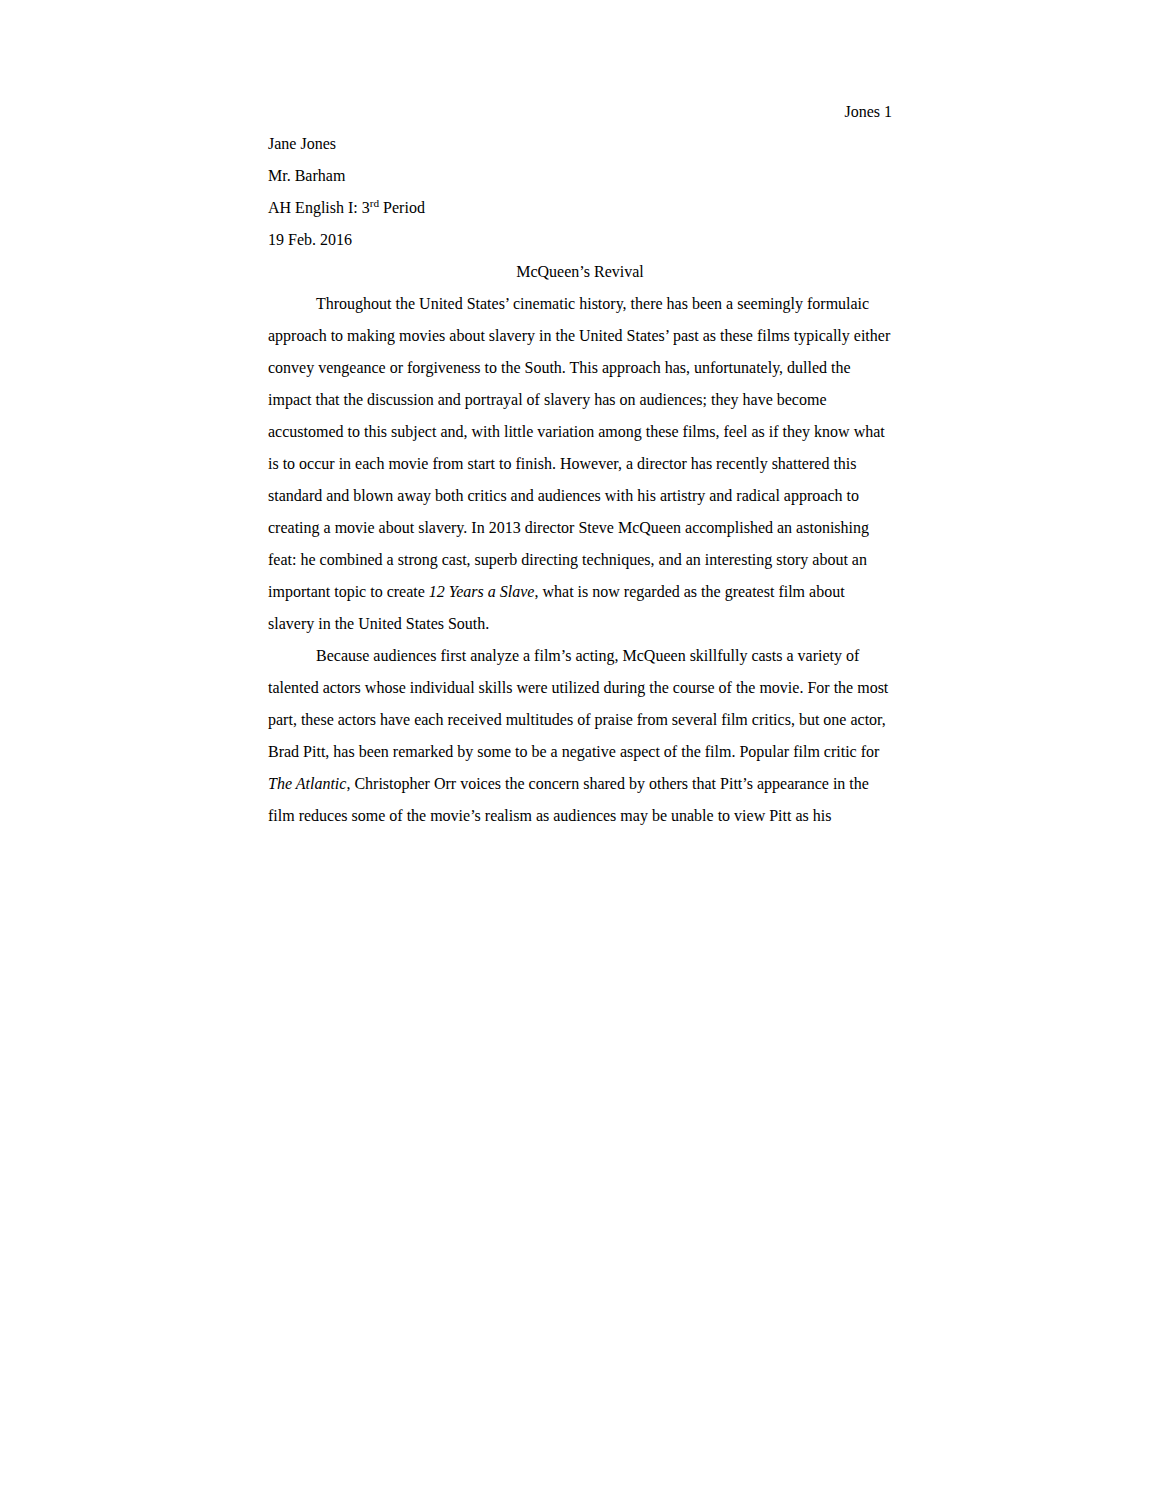Jones 1
Jane Jones
Mr. Barham
AH English I: 3rd Period
19 Feb. 2016
McQueen’s Revival
Throughout the United States’ cinematic history, there has been a seemingly formulaic approach to making movies about slavery in the United States’ past as these films typically either convey vengeance or forgiveness to the South. This approach has, unfortunately, dulled the impact that the discussion and portrayal of slavery has on audiences; they have become accustomed to this subject and, with little variation among these films, feel as if they know what is to occur in each movie from start to finish. However, a director has recently shattered this standard and blown away both critics and audiences with his artistry and radical approach to creating a movie about slavery. In 2013 director Steve McQueen accomplished an astonishing feat: he combined a strong cast, superb directing techniques, and an interesting story about an important topic to create 12 Years a Slave, what is now regarded as the greatest film about slavery in the United States South.
Because audiences first analyze a film’s acting, McQueen skillfully casts a variety of talented actors whose individual skills were utilized during the course of the movie. For the most part, these actors have each received multitudes of praise from several film critics, but one actor, Brad Pitt, has been remarked by some to be a negative aspect of the film. Popular film critic for The Atlantic, Christopher Orr voices the concern shared by others that Pitt’s appearance in the film reduces some of the movie’s realism as audiences may be unable to view Pitt as his